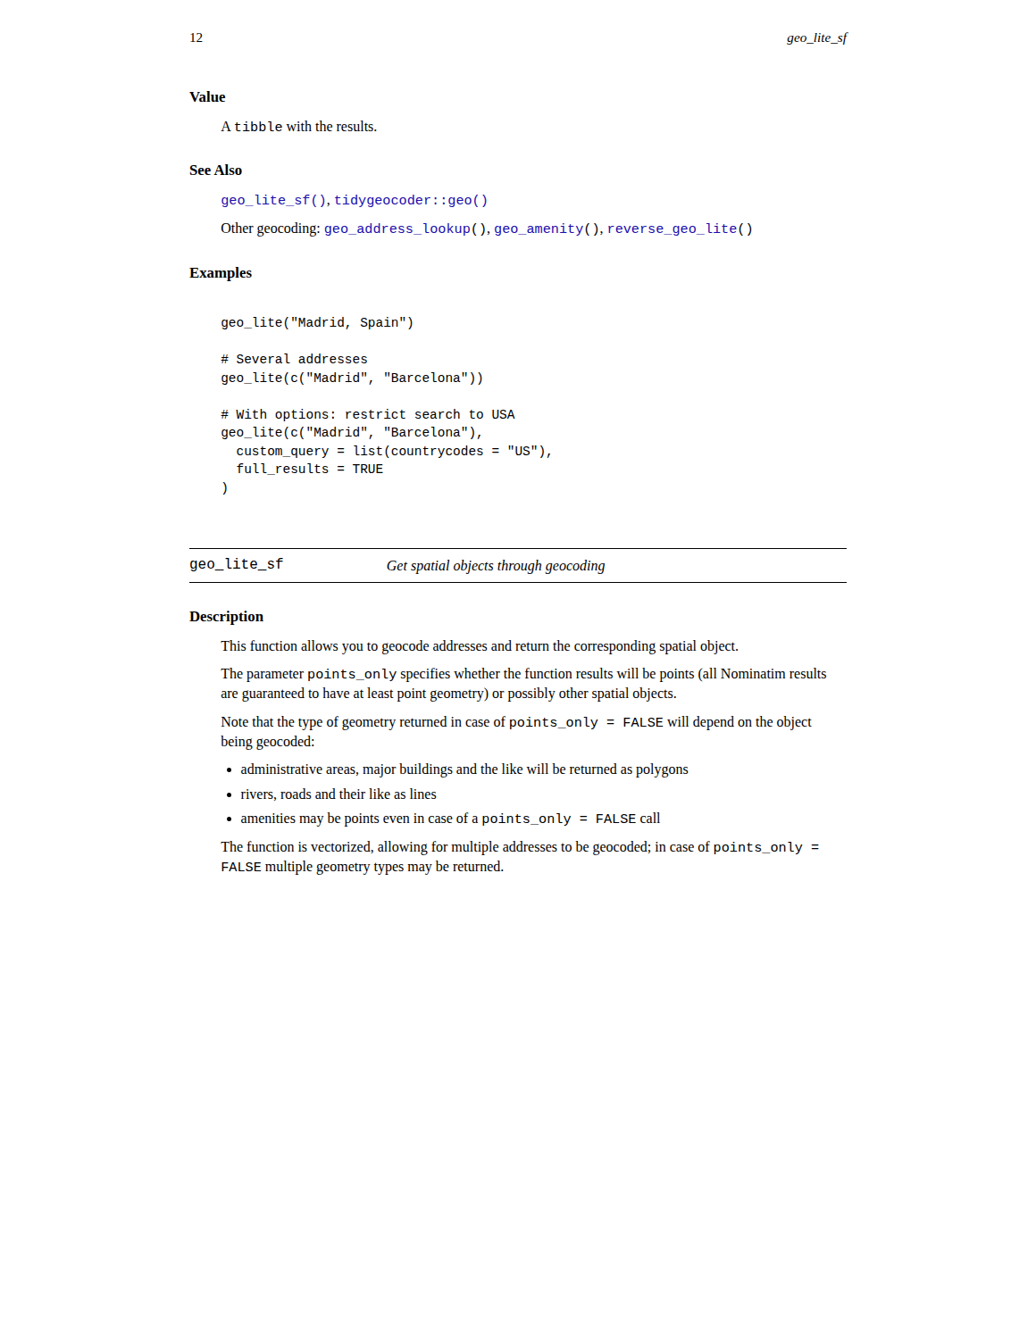12 geo_lite_sf
Value
A tibble with the results.
See Also
geo_lite_sf(), tidygeocoder::geo()
Other geocoding: geo_address_lookup(), geo_amenity(), reverse_geo_lite()
Examples
geo_lite("Madrid, Spain")

# Several addresses
geo_lite(c("Madrid", "Barcelona"))

# With options: restrict search to USA
geo_lite(c("Madrid", "Barcelona"),
  custom_query = list(countrycodes = "US"),
  full_results = TRUE
)
| geo_lite_sf | Get spatial objects through geocoding |
Description
This function allows you to geocode addresses and return the corresponding spatial object.
The parameter points_only specifies whether the function results will be points (all Nominatim results are guaranteed to have at least point geometry) or possibly other spatial objects.
Note that the type of geometry returned in case of points_only = FALSE will depend on the object being geocoded:
administrative areas, major buildings and the like will be returned as polygons
rivers, roads and their like as lines
amenities may be points even in case of a points_only = FALSE call
The function is vectorized, allowing for multiple addresses to be geocoded; in case of points_only = FALSE multiple geometry types may be returned.